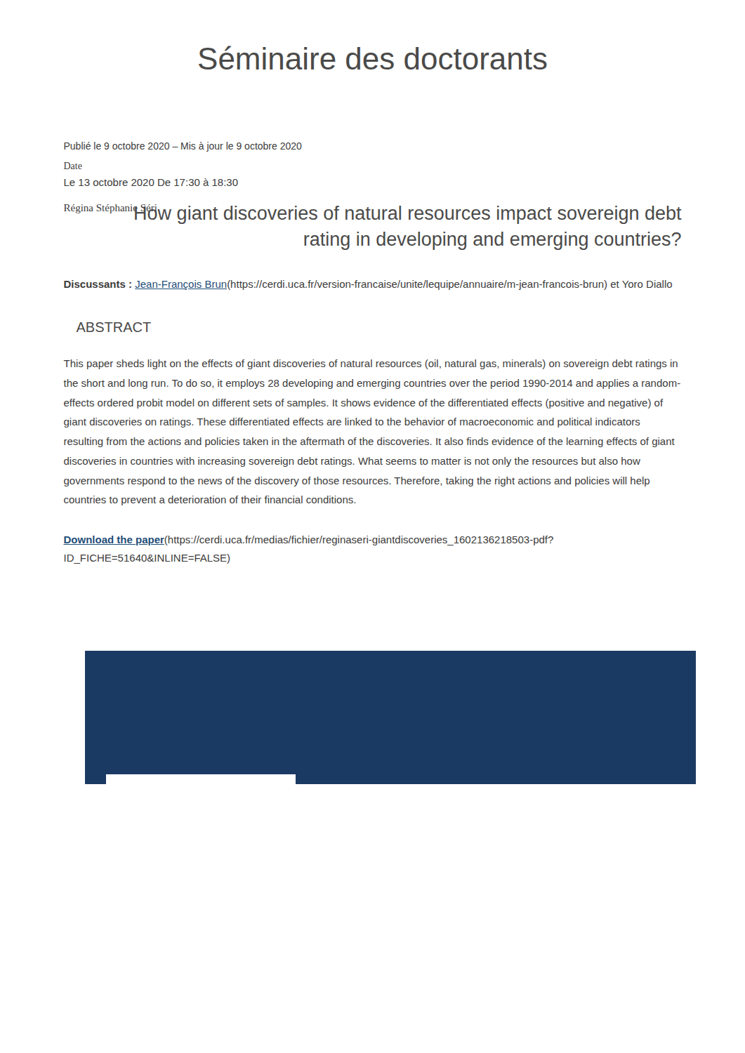Séminaire des doctorants
Publié le 9 octobre 2020 – Mis à jour le 9 octobre 2020
Date
Le 13 octobre 2020 De 17:30 à 18:30
Régina Stéphanie Séri
How giant discoveries of natural resources impact sovereign debt rating in developing and emerging countries?
Discussants : Jean-François Brun(https://cerdi.uca.fr/version-francaise/unite/lequipe/annuaire/m-jean-francois-brun) et Yoro Diallo
ABSTRACT
This paper sheds light on the effects of giant discoveries of natural resources (oil, natural gas, minerals) on sovereign debt ratings in the short and long run. To do so, it employs 28 developing and emerging countries over the period 1990-2014 and applies a random-effects ordered probit model on different sets of samples. It shows evidence of the differentiated effects (positive and negative) of giant discoveries on ratings. These differentiated effects are linked to the behavior of macroeconomic and political indicators resulting from the actions and policies taken in the aftermath of the discoveries. It also finds evidence of the learning effects of giant discoveries in countries with increasing sovereign debt ratings. What seems to matter is not only the resources but also how governments respond to the news of the discovery of those resources. Therefore, taking the right actions and policies will help countries to prevent a deterioration of their financial conditions.
Download the paper(https://cerdi.uca.fr/medias/fichier/reginaseri-giantdiscoveries_1602136218503-pdf?ID_FICHE=51640&INLINE=FALSE)